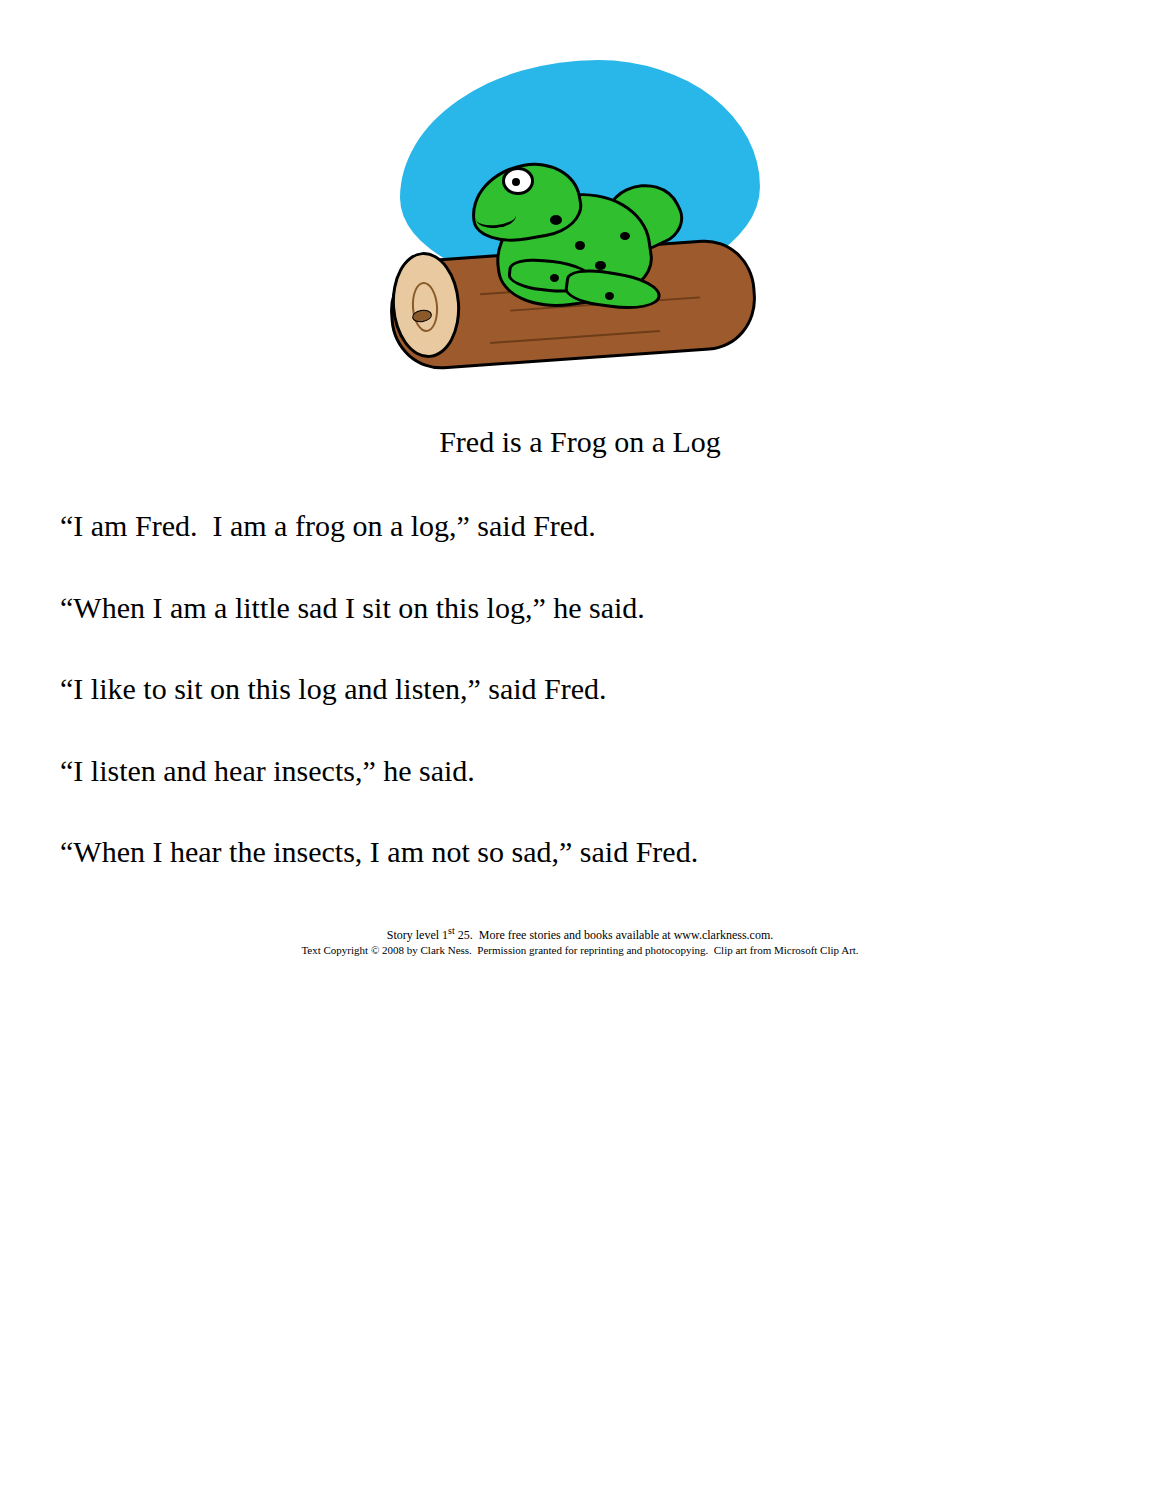Fred is a Frog on a Log
“I am Fred. I am a frog on a log,” said Fred.
“When I am a little sad I sit on this log,” he said.
“I like to sit on this log and listen,” said Fred.
“I listen and hear insects,” he said.
“When I hear the insects, I am not so sad,” said Fred.
Story level 1st 25. More free stories and books available at www.clarkness.com.
Text Copyright © 2008 by Clark Ness. Permission granted for reprinting and photocopying. Clip art from Microsoft Clip Art.